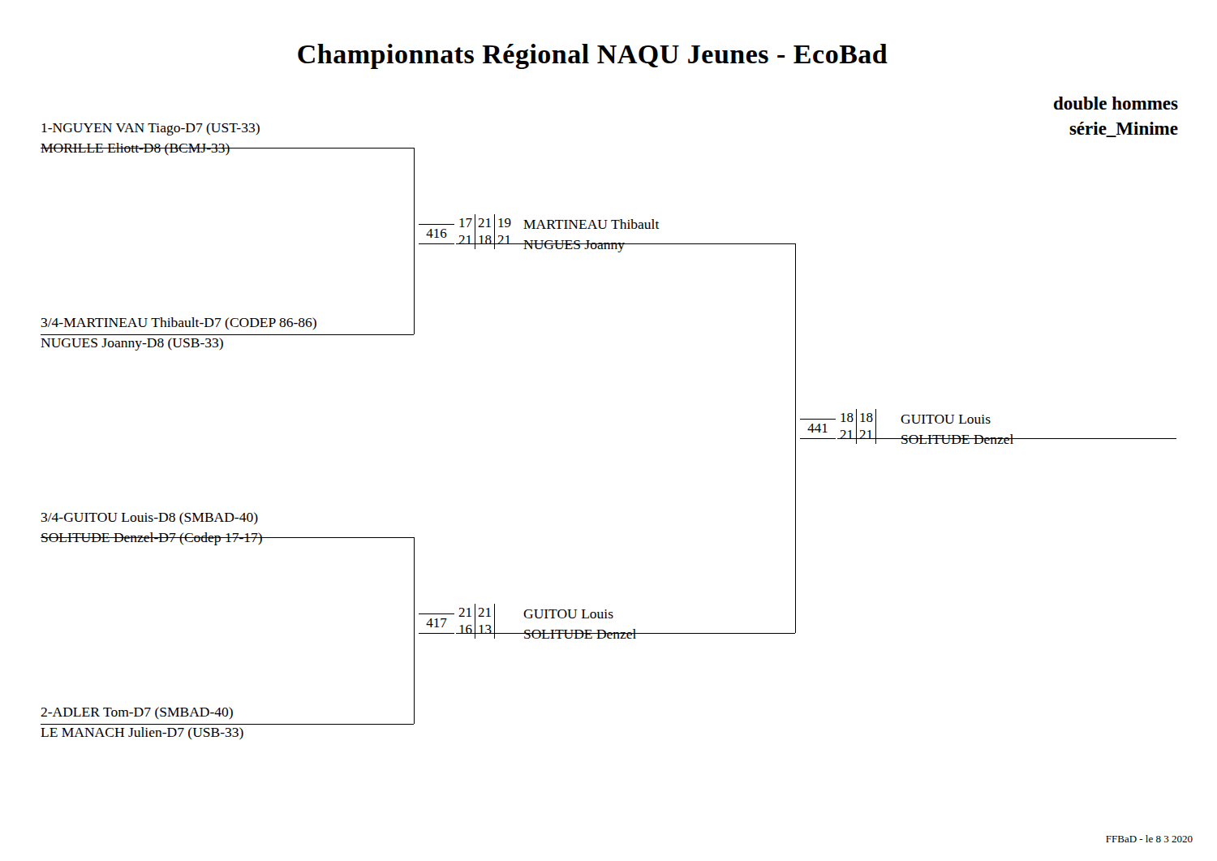Championnats Régional NAQU Jeunes - EcoBad
double hommes
série_Minime
1-NGUYEN VAN Tiago-D7 (UST-33)
MORILLE Eliott-D8 (BCMJ-33)
3/4-MARTINEAU Thibault-D7 (CODEP 86-86)
NUGUES Joanny-D8 (USB-33)
416
| 17 | 21 | 19 |
| 21 | 18 | 21 |
MARTINEAU Thibault
NUGUES Joanny
3/4-GUITOU Louis-D8 (SMBAD-40)
SOLITUDE Denzel-D7 (Codep 17-17)
2-ADLER Tom-D7 (SMBAD-40)
LE MANACH Julien-D7 (USB-33)
417
| 21 | 21 | |
| 16 | 13 | |
GUITOU Louis
SOLITUDE Denzel
441
| 18 | 18 | |
| 21 | 21 | |
GUITOU Louis
SOLITUDE Denzel
FFBaD - le 8 3 2020